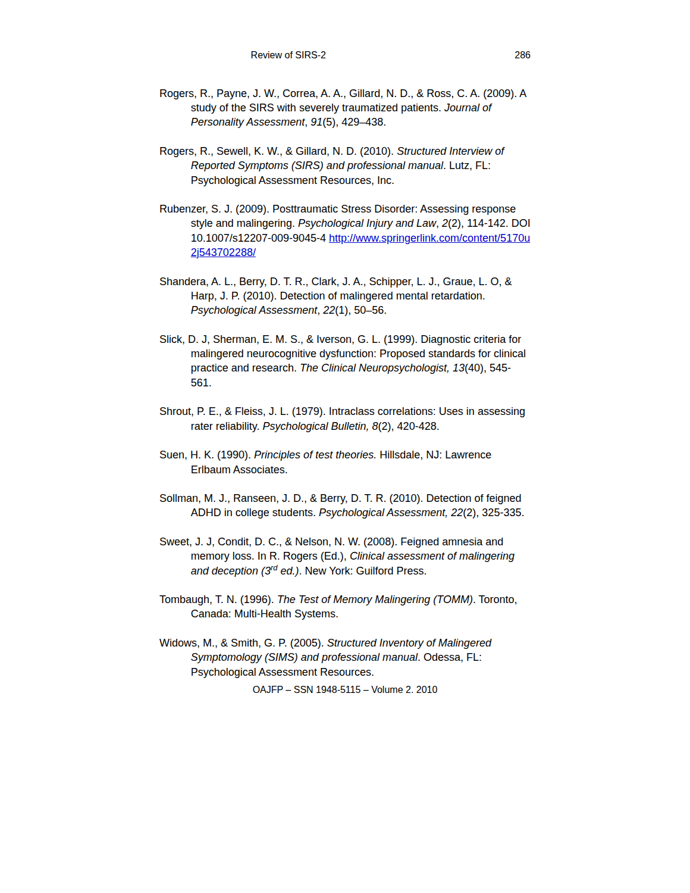Review of SIRS-2 286
Rogers, R., Payne, J. W., Correa, A. A., Gillard, N. D., & Ross, C. A. (2009). A study of the SIRS with severely traumatized patients. Journal of Personality Assessment, 91(5), 429–438.
Rogers, R., Sewell, K. W., & Gillard, N. D. (2010). Structured Interview of Reported Symptoms (SIRS) and professional manual. Lutz, FL: Psychological Assessment Resources, Inc.
Rubenzer, S. J. (2009). Posttraumatic Stress Disorder: Assessing response style and malingering. Psychological Injury and Law, 2(2), 114-142. DOI 10.1007/s12207-009-9045-4 http://www.springerlink.com/content/5170u2j543702288/
Shandera, A. L., Berry, D. T. R., Clark, J. A., Schipper, L. J., Graue, L. O, & Harp, J. P. (2010). Detection of malingered mental retardation. Psychological Assessment, 22(1), 50–56.
Slick, D. J, Sherman, E. M. S., & Iverson, G. L. (1999). Diagnostic criteria for malingered neurocognitive dysfunction: Proposed standards for clinical practice and research. The Clinical Neuropsychologist, 13(40), 545-561.
Shrout, P. E., & Fleiss, J. L. (1979). Intraclass correlations: Uses in assessing rater reliability. Psychological Bulletin, 8(2), 420-428.
Suen, H. K. (1990). Principles of test theories. Hillsdale, NJ: Lawrence Erlbaum Associates.
Sollman, M. J., Ranseen, J. D., & Berry, D. T. R. (2010). Detection of feigned ADHD in college students. Psychological Assessment, 22(2), 325-335.
Sweet, J. J, Condit, D. C., & Nelson, N. W. (2008). Feigned amnesia and memory loss. In R. Rogers (Ed.), Clinical assessment of malingering and deception (3rd ed.). New York: Guilford Press.
Tombaugh, T. N. (1996). The Test of Memory Malingering (TOMM). Toronto, Canada: Multi-Health Systems.
Widows, M., & Smith, G. P. (2005). Structured Inventory of Malingered Symptomology (SIMS) and professional manual. Odessa, FL: Psychological Assessment Resources.
OAJFP – SSN 1948-5115 – Volume 2. 2010